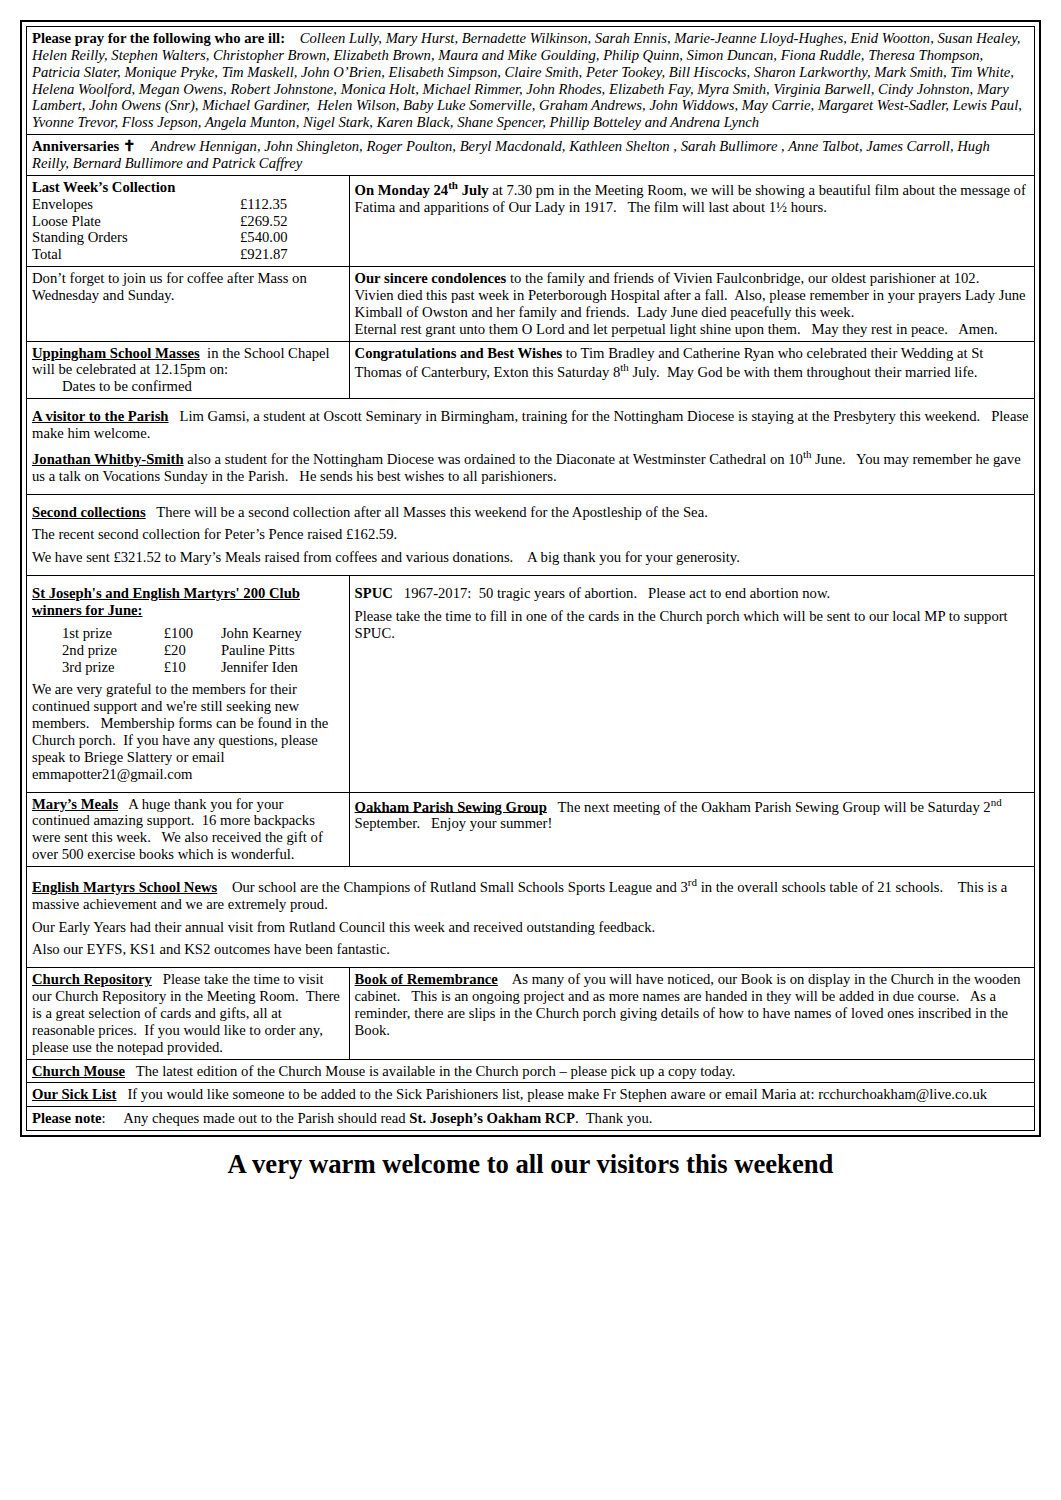| Please pray for the following who are ill: Colleen Lully, Mary Hurst, Bernadette Wilkinson, Sarah Ennis, Marie-Jeanne Lloyd-Hughes, Enid Wootton, Susan Healey, Helen Reilly, Stephen Walters, Christopher Brown, Elizabeth Brown, Maura and Mike Goulding, Philip Quinn, Simon Duncan, Fiona Ruddle, Theresa Thompson, Patricia Slater, Monique Pryke, Tim Maskell, John O’Brien, Elisabeth Simpson, Claire Smith, Peter Tookey, Bill Hiscocks, Sharon Larkworthy, Mark Smith, Tim White, Helena Woolford, Megan Owens, Robert Johnstone, Monica Holt, Michael Rimmer, John Rhodes, Elizabeth Fay, Myra Smith, Virginia Barwell, Cindy Johnston, Mary Lambert, John Owens (Snr), Michael Gardiner, Helen Wilson, Baby Luke Somerville, Graham Andrews, John Widdows, May Carrie, Margaret West-Sadler, Lewis Paul, Yvonne Trevor, Floss Jepson, Angela Munton, Nigel Stark, Karen Black, Shane Spencer, Phillip Botteley and Andrena Lynch |
| Anniversaries ✝ Andrew Hennigan, John Shingleton, Roger Poulton, Beryl Macdonald, Kathleen Shelton , Sarah Bullimore , Anne Talbot, James Carroll, Hugh Reilly, Bernard Bullimore and Patrick Caffrey |
| Last Week’s Collection / Envelopes / £112.35 / / Loose Plate / £269.52 / / Standing Orders / £540.00 / / Total / £921.87 / | On Monday 24 th July at 7.30 pm in the Meeting Room, we will be showing a beautiful film about the message of Fatima and apparitions of Our Lady in 1917. The film will last about 1½ hours. |
| Don’t forget to join us for coffee after Mass on Wednesday and Sunday. | Our sincere condolences to the family and friends of Vivien Faulconbridge, our oldest parishioner at 102. Vivien died this past week in Peterborough Hospital after a fall. Also, please remember in your prayers Lady June Kimball of Owston and her family and friends. Lady June died peacefully this week. Eternal rest grant unto them O Lord and let perpetual light shine upon them. May they rest in peace. Amen. |
| Uppingham School Masses in the School Chapel will be celebrated at 12.15pm on: Dates to be confirmed | Congratulations and Best Wishes to Tim Bradley and Catherine Ryan who celebrated their Wedding at St Thomas of Canterbury, Exton this Saturday 8 th July. May God be with them throughout their married life. |
| A visitor to the Parish Lim Gamsi, a student at Oscott Seminary in Birmingham, training for the Nottingham Diocese is staying at the Presbytery this weekend. Please make him welcome. Jonathan Whitby-Smith also a student for the Nottingham Diocese was ordained to the Diaconate at Westminster Cathedral on 10 th June. You may remember he gave us a talk on Vocations Sunday in the Parish. He sends his best wishes to all parishioners. |
| Second collections There will be a second collection after all Masses this weekend for the Apostleship of the Sea. The recent second collection for Peter’s Pence raised £162.59. We have sent £321.52 to Mary’s Meals raised from coffees and various donations. A big thank you for your generosity. |
| St Joseph's and English Martyrs' 200 Club winners for June: / 1st prize / £100 / John Kearney / / 2nd prize / £20 / Pauline Pitts / / 3rd prize / £10 / Jennifer Iden / We are very grateful to the members for their continued support and we're still seeking new members. Membership forms can be found in the Church porch. If you have any questions, please speak to Briege Slattery or email emmapotter21@gmail.com | SPUC 1967-2017: 50 tragic years of abortion. Please act to end abortion now. Please take the time to fill in one of the cards in the Church porch which will be sent to our local MP to support SPUC. |
| Mary’s Meals A huge thank you for your continued amazing support. 16 more backpacks were sent this week. We also received the gift of over 500 exercise books which is wonderful. | Oakham Parish Sewing Group The next meeting of the Oakham Parish Sewing Group will be Saturday 2 nd September. Enjoy your summer! |
| English Martyrs School News Our school are the Champions of Rutland Small Schools Sports League and 3 rd in the overall schools table of 21 schools. This is a massive achievement and we are extremely proud. Our Early Years had their annual visit from Rutland Council this week and received outstanding feedback. Also our EYFS, KS1 and KS2 outcomes have been fantastic. |
| Church Repository Please take the time to visit our Church Repository in the Meeting Room. There is a great selection of cards and gifts, all at reasonable prices. If you would like to order any, please use the notepad provided. | Book of Remembrance As many of you will have noticed, our Book is on display in the Church in the wooden cabinet. This is an ongoing project and as more names are handed in they will be added in due course. As a reminder, there are slips in the Church porch giving details of how to have names of loved ones inscribed in the Book. |
| Church Mouse The latest edition of the Church Mouse is available in the Church porch – please pick up a copy today. |
| Our Sick List If you would like someone to be added to the Sick Parishioners list, please make Fr Stephen aware or email Maria at: rcchurchoakham@live.co.uk |
| Please note : Any cheques made out to the Parish should read St. Joseph’s Oakham RCP . Thank you. |
A very warm welcome to all our visitors this weekend